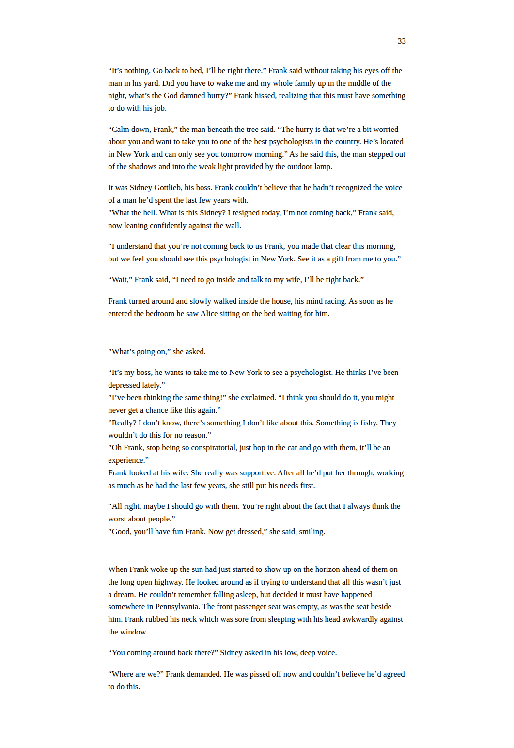33
“It’s nothing. Go back to bed, I’ll be right there.” Frank said without taking his eyes off the man in his yard. Did you have to wake me and my whole family up in the middle of the night, what’s the God damned hurry?” Frank hissed, realizing that this must have something to do with his job.
“Calm down, Frank,” the man beneath the tree said. “The hurry is that we’re a bit worried about you and want to take you to one of the best psychologists in the country. He’s located in New York and can only see you tomorrow morning.” As he said this, the man stepped out of the shadows and into the weak light provided by the outdoor lamp.
It was Sidney Gottlieb, his boss. Frank couldn’t believe that he hadn’t recognized the voice of a man he’d spent the last few years with.
”What the hell. What is this Sidney? I resigned today, I’m not coming back,” Frank said, now leaning confidently against the wall.
“I understand that you’re not coming back to us Frank, you made that clear this morning, but we feel you should see this psychologist in New York. See it as a gift from me to you.”
“Wait,” Frank said, “I need to go inside and talk to my wife, I’ll be right back.”
Frank turned around and slowly walked inside the house, his mind racing. As soon as he entered the bedroom he saw Alice sitting on the bed waiting for him.
”What’s going on,” she asked.
“It’s my boss, he wants to take me to New York to see a psychologist. He thinks I’ve been depressed lately.”
”I’ve been thinking the same thing!” she exclaimed. “I think you should do it, you might never get a chance like this again.”
”Really? I don’t know, there’s something I don’t like about this. Something is fishy. They wouldn’t do this for no reason.”
”Oh Frank, stop being so conspiratorial, just hop in the car and go with them, it’ll be an experience.”
Frank looked at his wife. She really was supportive. After all he’d put her through, working as much as he had the last few years, she still put his needs first.
“All right, maybe I should go with them. You’re right about the fact that I always think the worst about people.”
”Good, you’ll have fun Frank. Now get dressed,” she said, smiling.
When Frank woke up the sun had just started to show up on the horizon ahead of them on the long open highway. He looked around as if trying to understand that all this wasn’t just a dream. He couldn’t remember falling asleep, but decided it must have happened somewhere in Pennsylvania. The front passenger seat was empty, as was the seat beside him. Frank rubbed his neck which was sore from sleeping with his head awkwardly against the window.
“You coming around back there?” Sidney asked in his low, deep voice.
“Where are we?” Frank demanded. He was pissed off now and couldn’t believe he’d agreed to do this.